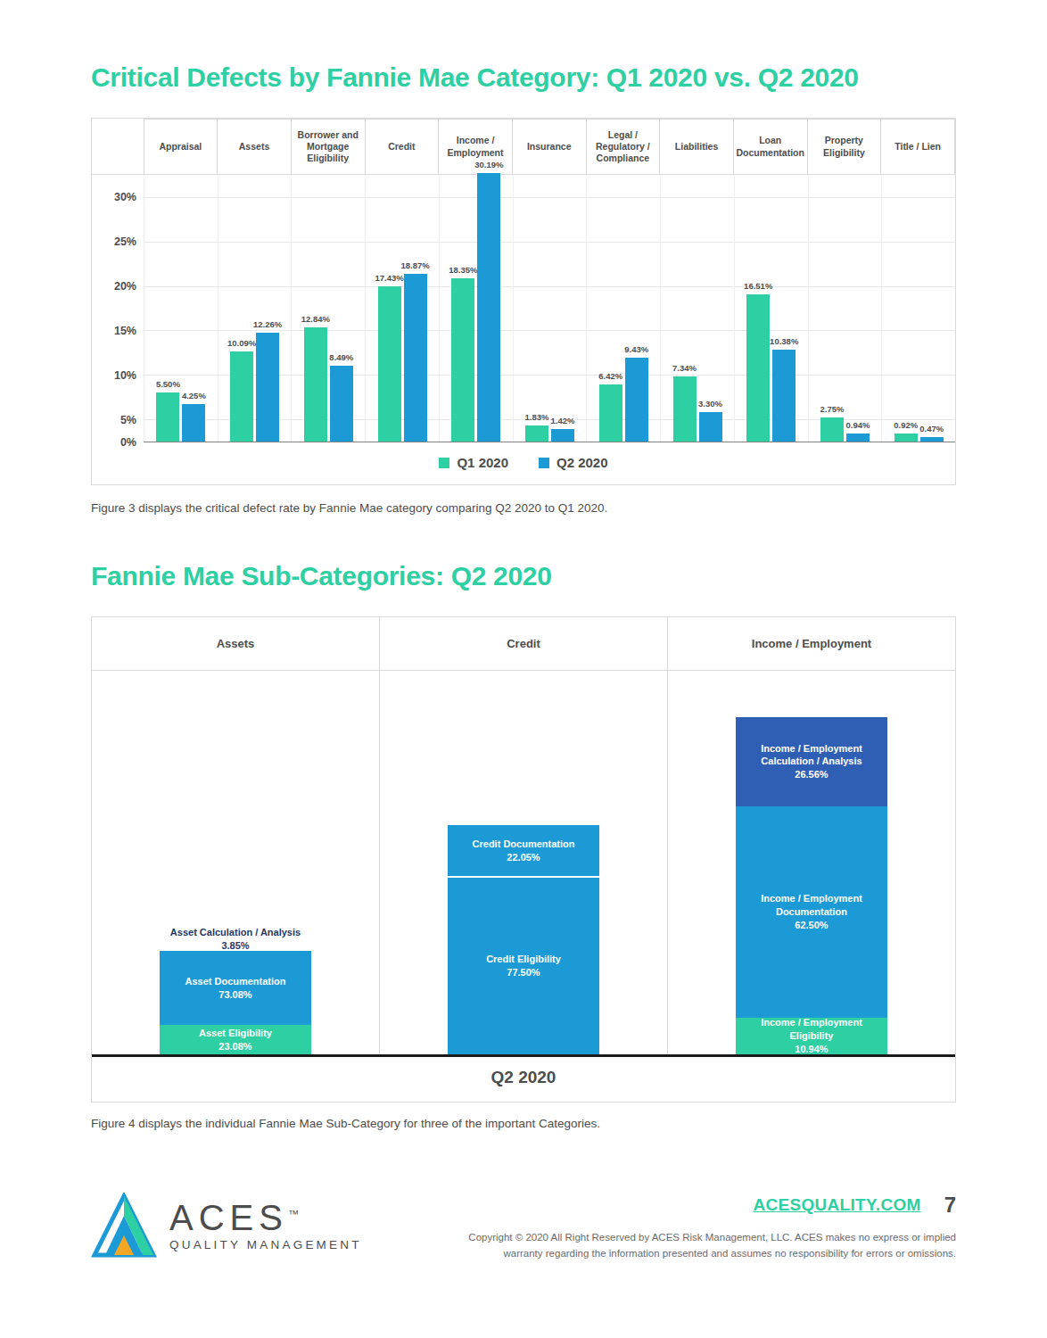Critical Defects by Fannie Mae Category: Q1 2020 vs. Q2 2020
| | Appraisal | Assets | Borrower and Mortgage Eligibility | Credit | Income / Employment | Insurance | Legal / Regulatory / Compliance | Liabilities | Loan Documentation | Property Eligibility | Title / Lien |
30%
25%
20%
15%
10%
5%
0%
5.50%
4.25%
10.09%
12.26%
12.84%
8.49%
17.43%
18.87%
18.35%
30.19%
1.83%
1.42%
6.42%
9.43%
7.34%
3.30%
16.51%
10.38%
2.75%
0.94%
0.92%
0.47%
Q1 2020
Q2 2020
Figure 3 displays the critical defect rate by Fannie Mae category comparing Q2 2020 to Q1 2020.
Fannie Mae Sub-Categories: Q2 2020
Assets
Credit
Income / Employment
Asset Calculation / Analysis
3.85%
Asset Documentation
73.08%
Asset Eligibility
23.08%
Credit Documentation
22.05%
Credit Eligibility
77.50%
Income / Employment
Calculation / Analysis
26.56%
Income / Employment
Documentation
62.50%
Income / Employment
Eligibility
10.94%
Q2 2020
Figure 4 displays the individual Fannie Mae Sub-Category for three of the important Categories.
ACES™
QUALITY MANAGEMENT
ACESQUALITY.COM 7
Copyright © 2020 All Right Reserved by ACES Risk Management, LLC. ACES makes no express or implied
warranty regarding the information presented and assumes no responsibility for errors or omissions.